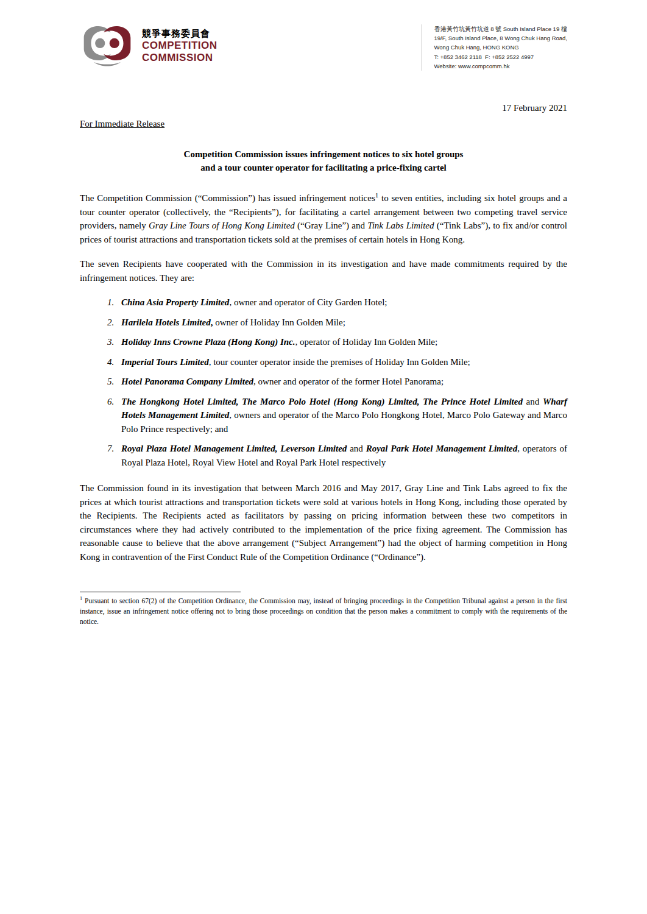競爭事務委員會
COMPETITION
COMMISSION
香港黃竹坑黃竹坑道 8 號 South Island Place 19 樓
19/F, South Island Place, 8 Wong Chuk Hang Road,
Wong Chuk Hang, HONG KONG
T: +852 3462 2118 F: +852 2522 4997
Website: www.compcomm.hk
17 February 2021
For Immediate Release
Competition Commission issues infringement notices to six hotel groups
and a tour counter operator for facilitating a price-fixing cartel
The Competition Commission (“Commission”) has issued infringement notices1 to seven entities, including six hotel groups and a tour counter operator (collectively, the “Recipients”), for facilitating a cartel arrangement between two competing travel service providers, namely Gray Line Tours of Hong Kong Limited (“Gray Line”) and Tink Labs Limited (“Tink Labs”), to fix and/or control prices of tourist attractions and transportation tickets sold at the premises of certain hotels in Hong Kong.
The seven Recipients have cooperated with the Commission in its investigation and have made commitments required by the infringement notices. They are:
China Asia Property Limited, owner and operator of City Garden Hotel;
Harilela Hotels Limited, owner of Holiday Inn Golden Mile;
Holiday Inns Crowne Plaza (Hong Kong) Inc., operator of Holiday Inn Golden Mile;
Imperial Tours Limited, tour counter operator inside the premises of Holiday Inn Golden Mile;
Hotel Panorama Company Limited, owner and operator of the former Hotel Panorama;
The Hongkong Hotel Limited, The Marco Polo Hotel (Hong Kong) Limited, The Prince Hotel Limited and Wharf Hotels Management Limited, owners and operator of the Marco Polo Hongkong Hotel, Marco Polo Gateway and Marco Polo Prince respectively; and
Royal Plaza Hotel Management Limited, Leverson Limited and Royal Park Hotel Management Limited, operators of Royal Plaza Hotel, Royal View Hotel and Royal Park Hotel respectively
The Commission found in its investigation that between March 2016 and May 2017, Gray Line and Tink Labs agreed to fix the prices at which tourist attractions and transportation tickets were sold at various hotels in Hong Kong, including those operated by the Recipients. The Recipients acted as facilitators by passing on pricing information between these two competitors in circumstances where they had actively contributed to the implementation of the price fixing agreement. The Commission has reasonable cause to believe that the above arrangement (“Subject Arrangement”) had the object of harming competition in Hong Kong in contravention of the First Conduct Rule of the Competition Ordinance (“Ordinance”).
1 Pursuant to section 67(2) of the Competition Ordinance, the Commission may, instead of bringing proceedings in the Competition Tribunal against a person in the first instance, issue an infringement notice offering not to bring those proceedings on condition that the person makes a commitment to comply with the requirements of the notice.